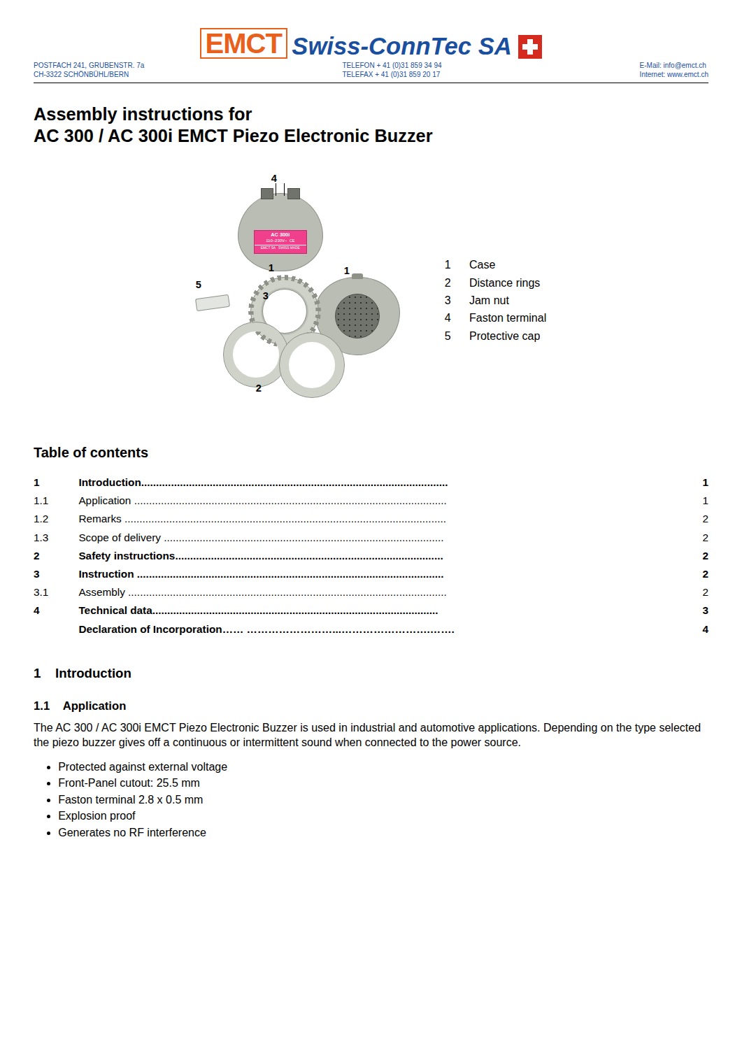EMCT Swiss-ConnTec SA
POSTFACH 241, GRUBENSTR. 7a
CH-3322 SCHÖNBÜHL/BERN
TELEFON + 41 (0)31 859 34 94
TELEFAX + 41 (0)31 859 20 17
E-Mail: info@emct.ch
Internet: www.emct.ch
Assembly instructions for
AC 300 / AC 300i EMCT Piezo Electronic Buzzer
AC 300i 110–230V~ CE EMCT SA SWISS MADE
4 1 1 5 3 2
| 1 | Case |
| 2 | Distance rings |
| 3 | Jam nut |
| 4 | Faston terminal |
| 5 | Protective cap |
Table of contents
| 1 | Introduction ....................................................................................................... | 1 |
| 1.1 | Application ......................................................................................................... | 1 |
| 1.2 | Remarks ............................................................................................................ | 2 |
| 1.3 | Scope of delivery .............................................................................................. | 2 |
| 2 | Safety instructions .......................................................................................... | 2 |
| 3 | Instruction ....................................................................................................... | 2 |
| 3.1 | Assembly ........................................................................................................... | 2 |
| 4 | Technical data ................................................................................................ | 3 |
| | Declaration of Incorporation…… ……………………...…………………….……. | 4 |
1 Introduction
1.1 Application
The AC 300 / AC 300i EMCT Piezo Electronic Buzzer is used in industrial and automotive applications. Depending on the type selected the piezo buzzer gives off a continuous or intermittent sound when connected to the power source.
Protected against external voltage
Front-Panel cutout: 25.5 mm
Faston terminal 2.8 x 0.5 mm
Explosion proof
Generates no RF interference